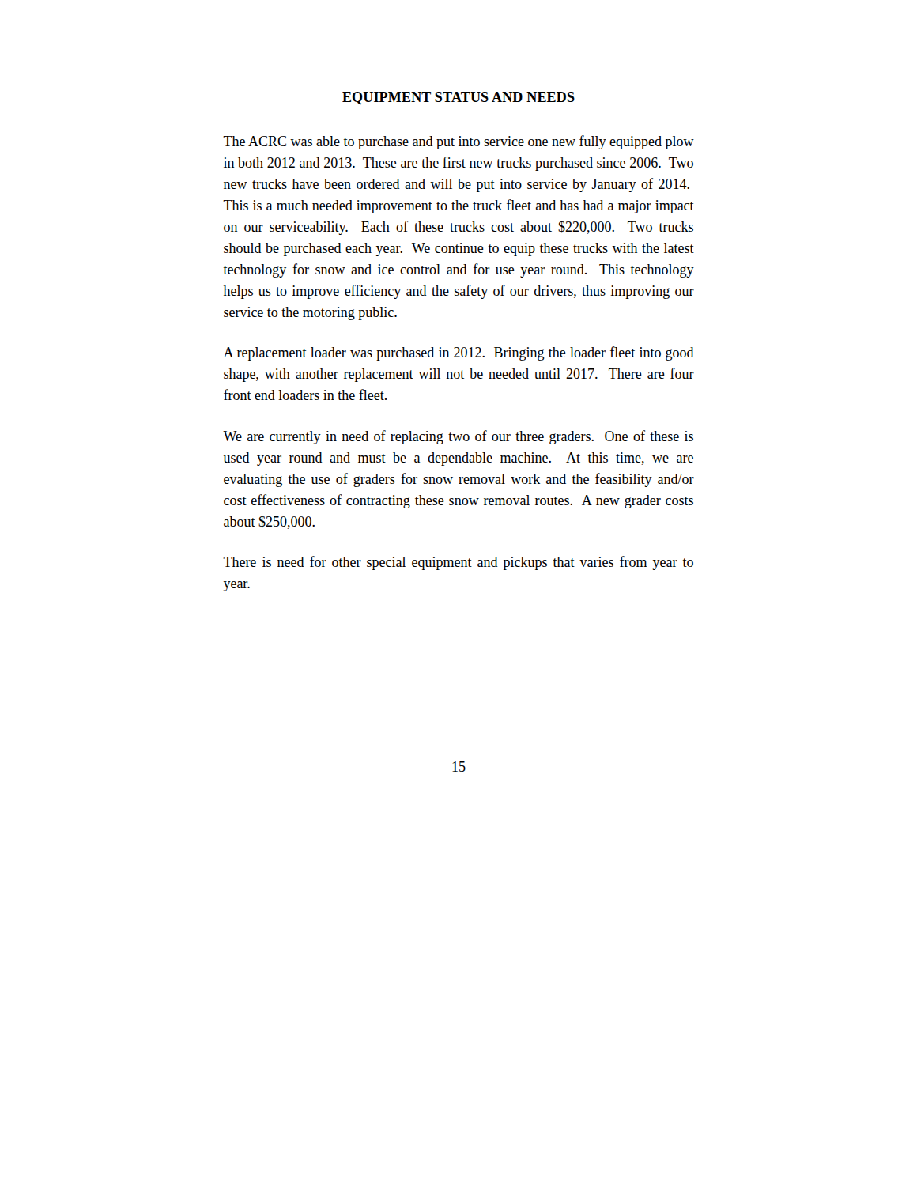EQUIPMENT STATUS AND NEEDS
The ACRC was able to purchase and put into service one new fully equipped plow in both 2012 and 2013. These are the first new trucks purchased since 2006. Two new trucks have been ordered and will be put into service by January of 2014. This is a much needed improvement to the truck fleet and has had a major impact on our serviceability. Each of these trucks cost about $220,000. Two trucks should be purchased each year. We continue to equip these trucks with the latest technology for snow and ice control and for use year round. This technology helps us to improve efficiency and the safety of our drivers, thus improving our service to the motoring public.
A replacement loader was purchased in 2012. Bringing the loader fleet into good shape, with another replacement will not be needed until 2017. There are four front end loaders in the fleet.
We are currently in need of replacing two of our three graders. One of these is used year round and must be a dependable machine. At this time, we are evaluating the use of graders for snow removal work and the feasibility and/or cost effectiveness of contracting these snow removal routes. A new grader costs about $250,000.
There is need for other special equipment and pickups that varies from year to year.
15